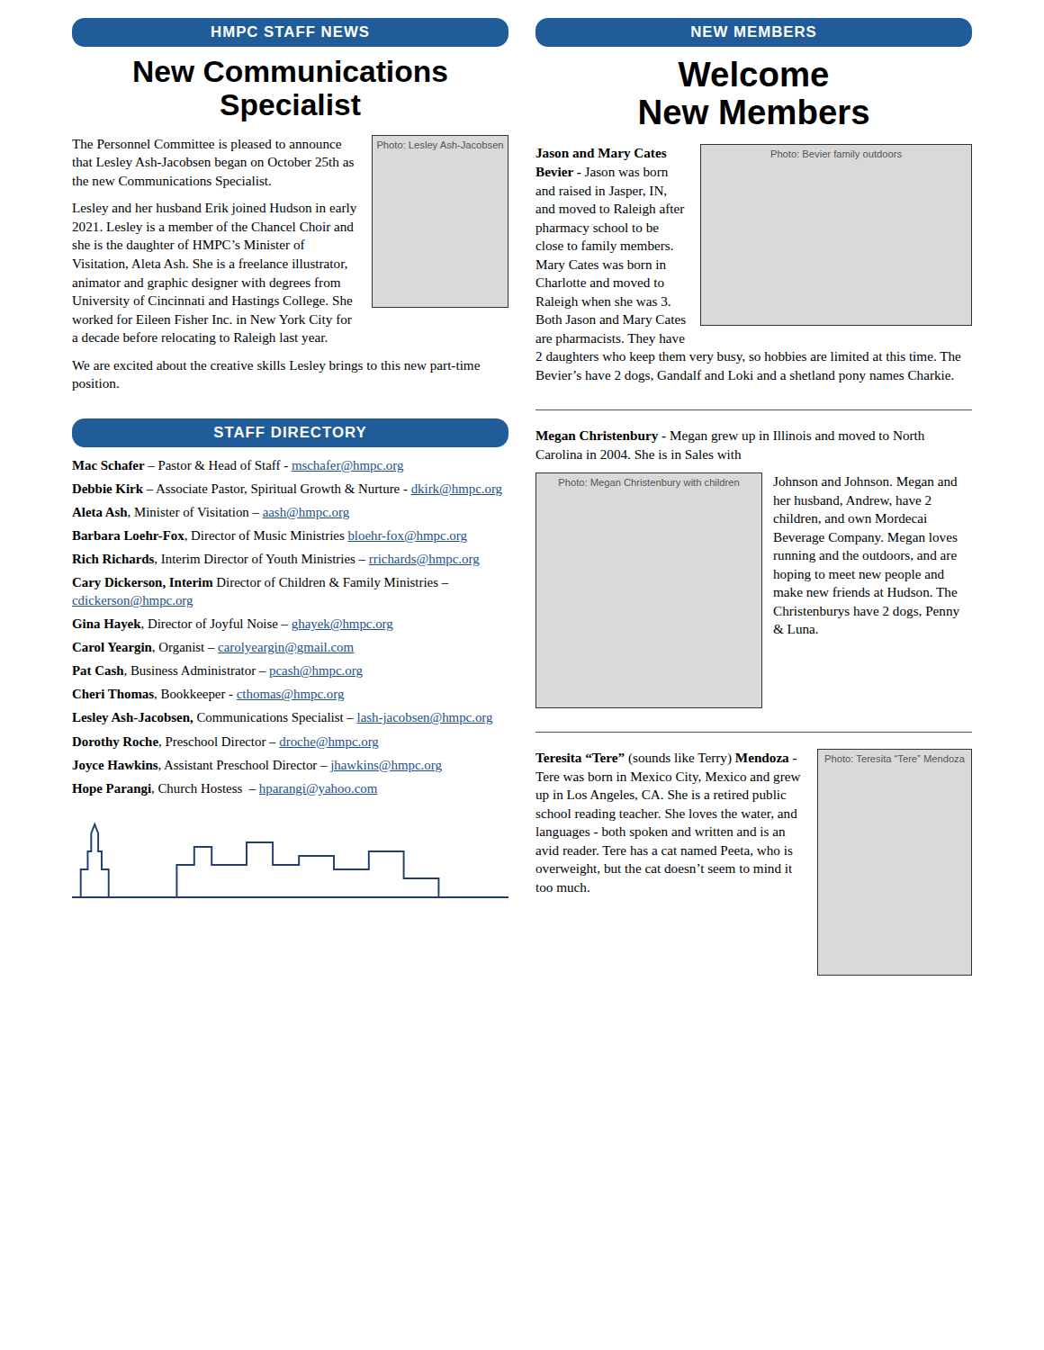HMPC STAFF NEWS
New Communications Specialist
Photo: Lesley Ash-Jacobsen
The Personnel Committee is pleased to announce that Lesley Ash-Jacobsen began on October 25th as the new Communications Specialist.
Lesley and her husband Erik joined Hudson in early 2021. Lesley is a member of the Chancel Choir and she is the daughter of HMPC’s Minister of Visitation, Aleta Ash. She is a freelance illustrator, animator and graphic designer with degrees from University of Cincinnati and Hastings College. She worked for Eileen Fisher Inc. in New York City for a decade before relocating to Raleigh last year.
We are excited about the creative skills Lesley brings to this new part-time position.
STAFF DIRECTORY
Mac Schafer – Pastor & Head of Staff - mschafer@hmpc.org
Debbie Kirk – Associate Pastor, Spiritual Growth & Nurture - dkirk@hmpc.org
Aleta Ash, Minister of Visitation – aash@hmpc.org
Barbara Loehr-Fox, Director of Music Ministries bloehr-fox@hmpc.org
Rich Richards, Interim Director of Youth Ministries – rrichards@hmpc.org
Cary Dickerson, Interim Director of Children & Family Ministries – cdickerson@hmpc.org
Gina Hayek, Director of Joyful Noise – ghayek@hmpc.org
Carol Yeargin, Organist – carolyeargin@gmail.com
Pat Cash, Business Administrator – pcash@hmpc.org
Cheri Thomas, Bookkeeper - cthomas@hmpc.org
Lesley Ash-Jacobsen, Communications Specialist – lash-jacobsen@hmpc.org
Dorothy Roche, Preschool Director – droche@hmpc.org
Joyce Hawkins, Assistant Preschool Director – jhawkins@hmpc.org
Hope Parangi, Church Hostess – hparangi@yahoo.com
NEW MEMBERS
Welcome
New Members
Photo: Bevier family outdoors
Jason and Mary Cates Bevier - Jason was born and raised in Jasper, IN, and moved to Raleigh after pharmacy school to be close to family members. Mary Cates was born in Charlotte and moved to Raleigh when she was 3. Both Jason and Mary Cates are pharmacists. They have 2 daughters who keep them very busy, so hobbies are limited at this time. The Bevier’s have 2 dogs, Gandalf and Loki and a shetland pony names Charkie.
Megan Christenbury - Megan grew up in Illinois and moved to North Carolina in 2004. She is in Sales with
Photo: Megan Christenbury with children
Johnson and Johnson. Megan and her husband, Andrew, have 2 children, and own Mordecai Beverage Company. Megan loves running and the outdoors, and are hoping to meet new people and make new friends at Hudson. The Christenburys have 2 dogs, Penny & Luna.
Photo: Teresita “Tere” Mendoza
Teresita “Tere” (sounds like Terry) Mendoza - Tere was born in Mexico City, Mexico and grew up in Los Angeles, CA. She is a retired public school reading teacher. She loves the water, and languages - both spoken and written and is an avid reader. Tere has a cat named Peeta, who is overweight, but the cat doesn’t seem to mind it too much.